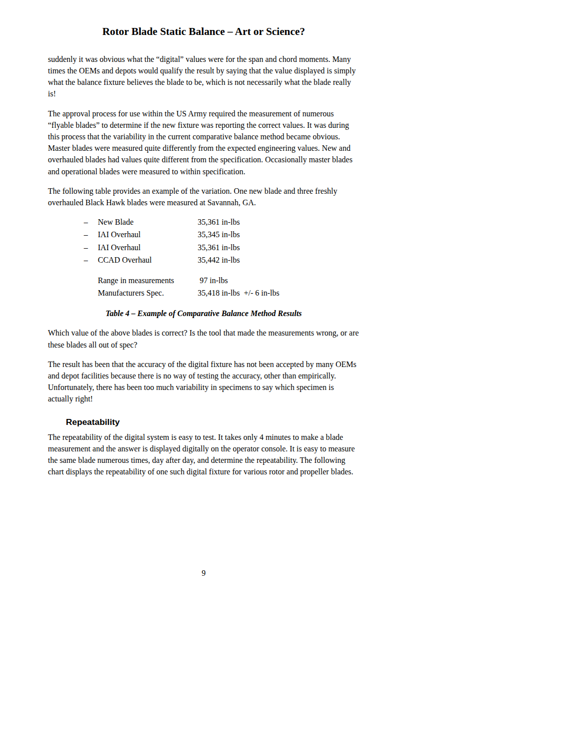Rotor Blade Static Balance – Art or Science?
suddenly it was obvious what the “digital” values were for the span and chord moments. Many times the OEMs and depots would qualify the result by saying that the value displayed is simply what the balance fixture believes the blade to be, which is not necessarily what the blade really is!
The approval process for use within the US Army required the measurement of numerous “flyable blades” to determine if the new fixture was reporting the correct values. It was during this process that the variability in the current comparative balance method became obvious. Master blades were measured quite differently from the expected engineering values. New and overhauled blades had values quite different from the specification. Occasionally master blades and operational blades were measured to within specification.
The following table provides an example of the variation. One new blade and three freshly overhauled Black Hawk blades were measured at Savannah, GA.
| – | New Blade | 35,361 in-lbs |
| – | IAI Overhaul | 35,345 in-lbs |
| – | IAI Overhaul | 35,361 in-lbs |
| – | CCAD Overhaul | 35,442 in-lbs |
| | Range in measurements | 97 in-lbs |
| | Manufacturers Spec. | 35,418 in-lbs +/- 6 in-lbs |
Table 4 – Example of Comparative Balance Method Results
Which value of the above blades is correct? Is the tool that made the measurements wrong, or are these blades all out of spec?
The result has been that the accuracy of the digital fixture has not been accepted by many OEMs and depot facilities because there is no way of testing the accuracy, other than empirically. Unfortunately, there has been too much variability in specimens to say which specimen is actually right!
Repeatability
The repeatability of the digital system is easy to test. It takes only 4 minutes to make a blade measurement and the answer is displayed digitally on the operator console. It is easy to measure the same blade numerous times, day after day, and determine the repeatability. The following chart displays the repeatability of one such digital fixture for various rotor and propeller blades.
9